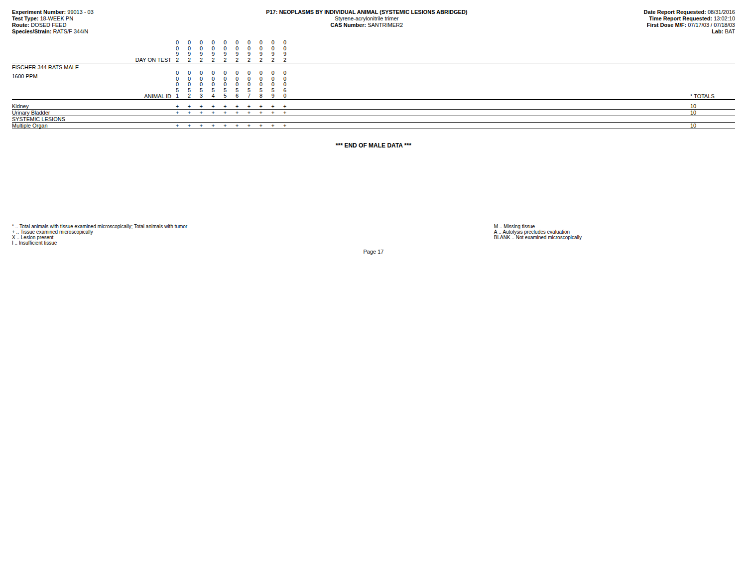| Experiment Number: 99013 - 03 | P17: NEOPLASMS BY INDIVIDUAL ANIMAL (SYSTEMIC LESIONS ABRIDGED) | Date Report Requested: 08/31/2016 |
| Test Type: 18-WEEK PN | Styrene-acrylonitrile trimer | Time Report Requested: 13:02:10 |
| Route: DOSED FEED | CAS Number: SANTRIMER2 | First Dose M/F: 07/17/03 / 07/18/03 |
| Species/Strain: RATS/F 344/N | | Lab: BAT |
| | DAY ON TEST | 0 0 9 2 | 0 0 9 2 | 0 0 9 2 | 0 0 9 2 | 0 0 9 2 | 0 0 9 2 | 0 0 9 2 | 0 0 9 2 | 0 0 9 2 | 0 0 9 2 | | |
| FISCHER 344 RATS MALE | | | | |
| 1600 PPM | ANIMAL ID | 0 0 0 5 1 | 0 0 0 5 2 | 0 0 0 5 3 | 0 0 0 5 4 | 0 0 0 5 5 | 0 0 0 5 6 | 0 0 0 5 7 | 0 0 0 5 8 | 0 0 0 5 9 | 0 0 0 6 0 | | * TOTALS |
| Kidney | | + | + | + | + | + | + | + | + | + | + | | 10 |
| Urinary Bladder | | + | + | + | + | + | + | + | + | + | + | | 10 |
| SYSTEMIC LESIONS | | | |
| Multiple Organ | | + | + | + | + | + | + | + | + | + | + | | 10 |
*** END OF MALE DATA ***
| * .. Total animals with tissue examined microscopically; Total animals with tumor + .. Tissue examined microscopically X .. Lesion present I .. Insufficient tissue | M .. Missing tissue A .. Autolysis precludes evaluation BLANK .. Not examined microscopically |
Page 17